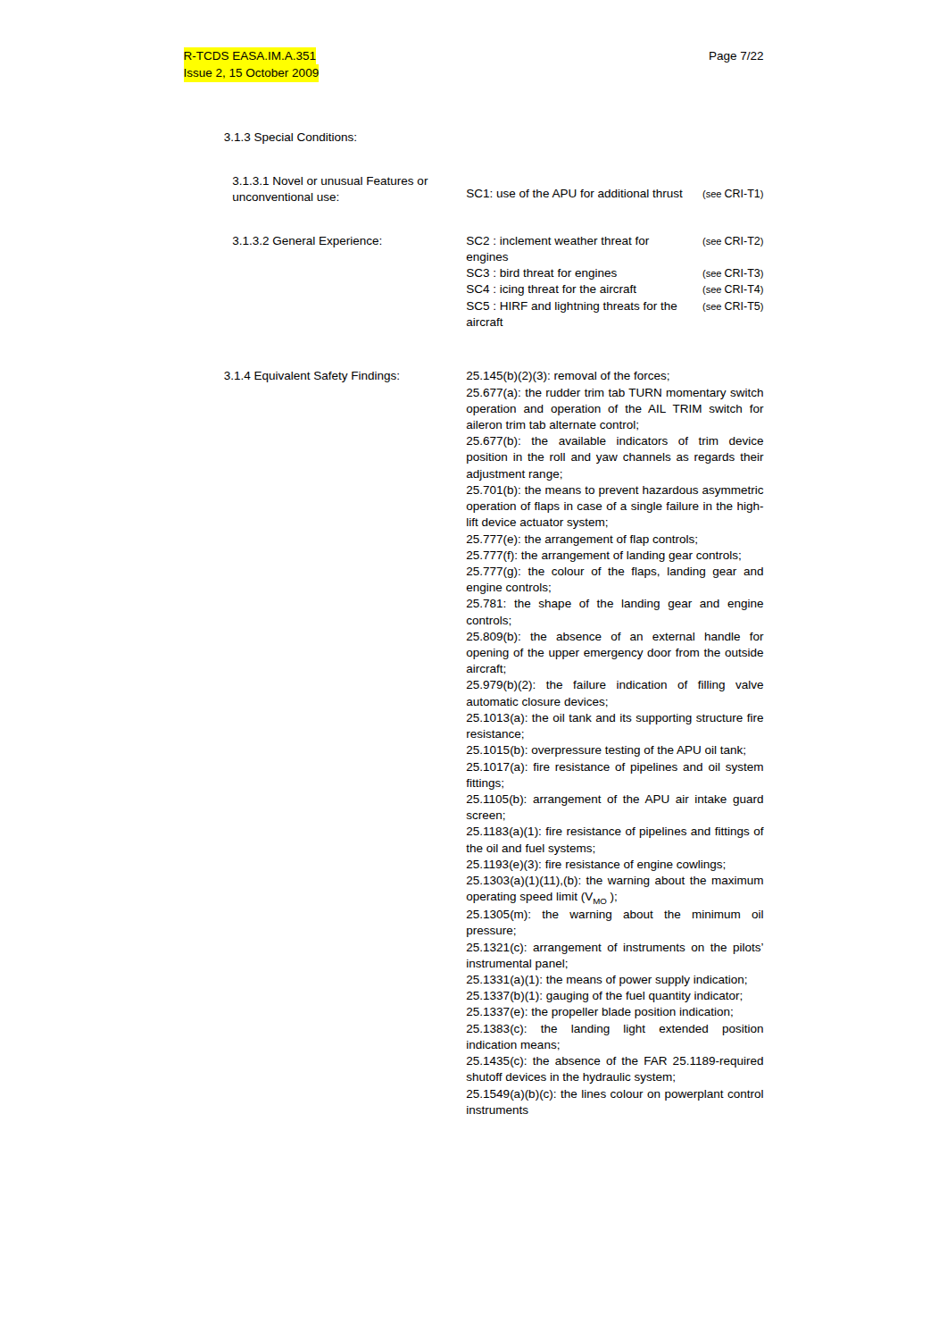R-TCDS EASA.IM.A.351
Issue 2, 15 October 2009
Page 7/22
3.1.3 Special Conditions:
3.1.3.1 Novel or unusual Features or
unconventional use:
SC1: use of the APU for additional thrust (see CRI-T1)
3.1.3.2 General Experience:
SC2 : inclement weather threat for engines (see CRI-T2)
SC3 : bird threat for engines (see CRI-T3)
SC4 : icing threat for the aircraft (see CRI-T4)
SC5 : HIRF and lightning threats for the aircraft (see CRI-T5)
3.1.4 Equivalent Safety Findings:
25.145(b)(2)(3): removal of the forces;
25.677(a): the rudder trim tab TURN momentary switch operation and operation of the AIL TRIM switch for aileron trim tab alternate control;
25.677(b): the available indicators of trim device position in the roll and yaw channels as regards their adjustment range;
25.701(b): the means to prevent hazardous asymmetric operation of flaps in case of a single failure in the high-lift device actuator system;
25.777(e): the arrangement of flap controls;
25.777(f): the arrangement of landing gear controls;
25.777(g): the colour of the flaps, landing gear and engine controls;
25.781: the shape of the landing gear and engine controls;
25.809(b): the absence of an external handle for opening of the upper emergency door from the outside aircraft;
25.979(b)(2): the failure indication of filling valve automatic closure devices;
25.1013(a): the oil tank and its supporting structure fire resistance;
25.1015(b): overpressure testing of the APU oil tank;
25.1017(a): fire resistance of pipelines and oil system fittings;
25.1105(b): arrangement of the APU air intake guard screen;
25.1183(a)(1): fire resistance of pipelines and fittings of the oil and fuel systems;
25.1193(e)(3): fire resistance of engine cowlings;
25.1303(a)(1)(11),(b): the warning about the maximum operating speed limit (VMO );
25.1305(m): the warning about the minimum oil pressure;
25.1321(c): arrangement of instruments on the pilots’ instrumental panel;
25.1331(a)(1): the means of power supply indication;
25.1337(b)(1): gauging of the fuel quantity indicator;
25.1337(e): the propeller blade position indication;
25.1383(c): the landing light extended position indication means;
25.1435(c): the absence of the FAR 25.1189-required shutoff devices in the hydraulic system;
25.1549(a)(b)(c): the lines colour on powerplant control instruments